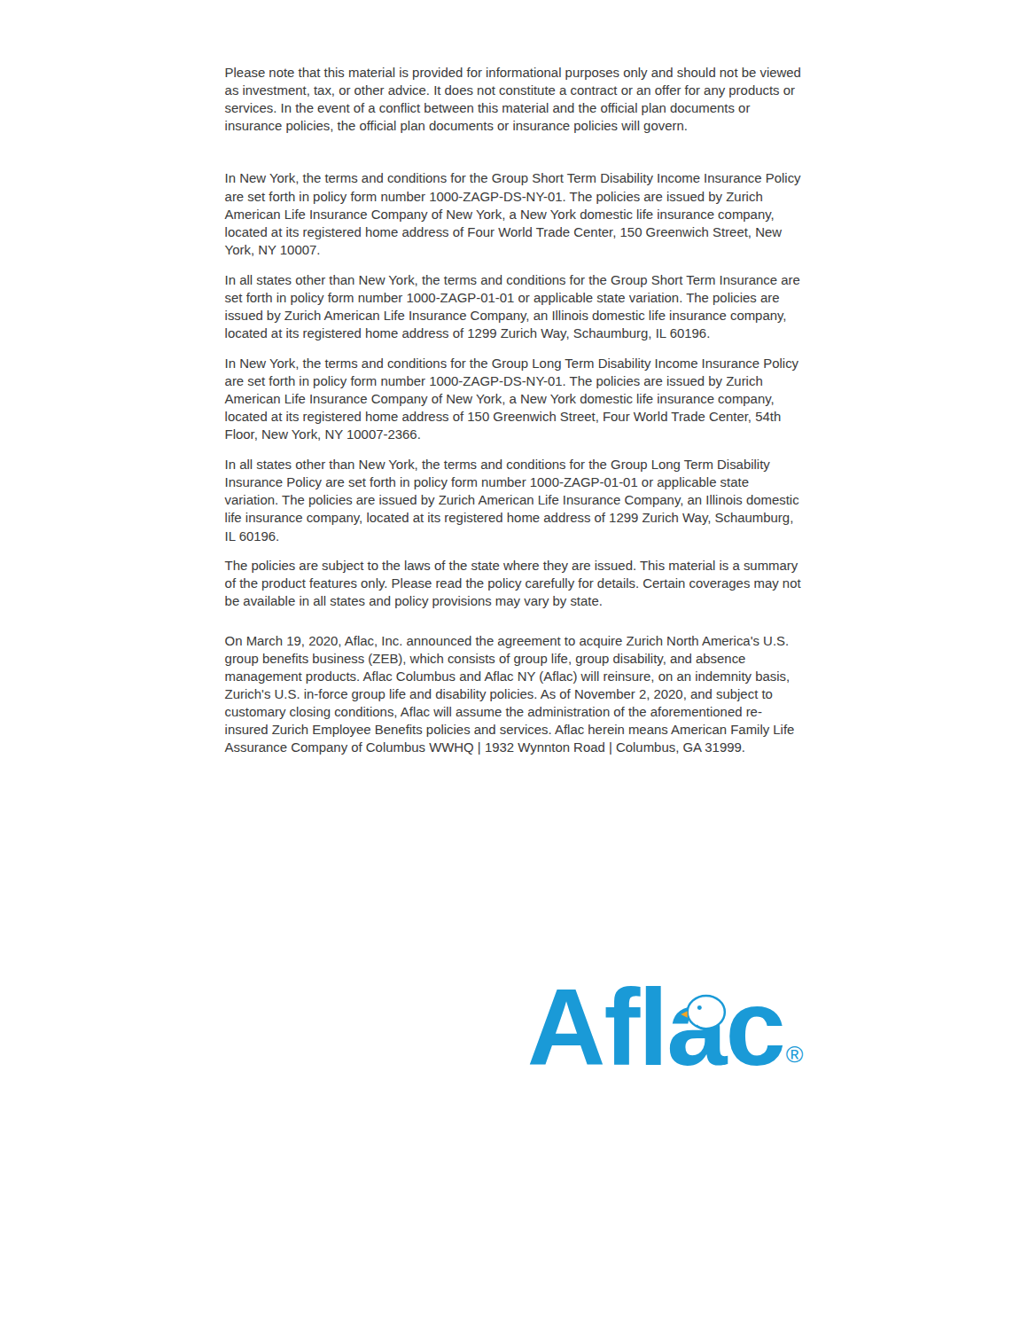Please note that this material is provided for informational purposes only and should not be viewed as investment, tax, or other advice. It does not constitute a contract or an offer for any products or services. In the event of a conflict between this material and the official plan documents or insurance policies, the official plan documents or insurance policies will govern.
In New York, the terms and conditions for the Group Short Term Disability Income Insurance Policy are set forth in policy form number 1000-ZAGP-DS-NY-01. The policies are issued by Zurich American Life Insurance Company of New York, a New York domestic life insurance company, located at its registered home address of Four World Trade Center, 150 Greenwich Street, New York, NY 10007.
In all states other than New York, the terms and conditions for the Group Short Term Insurance are set forth in policy form number 1000-ZAGP-01-01 or applicable state variation. The policies are issued by Zurich American Life Insurance Company, an Illinois domestic life insurance company, located at its registered home address of 1299 Zurich Way, Schaumburg, IL 60196.
In New York, the terms and conditions for the Group Long Term Disability Income Insurance Policy are set forth in policy form number 1000-ZAGP-DS-NY-01. The policies are issued by Zurich American Life Insurance Company of New York, a New York domestic life insurance company, located at its registered home address of 150 Greenwich Street, Four World Trade Center, 54th Floor, New York, NY 10007-2366.
In all states other than New York, the terms and conditions for the Group Long Term Disability Insurance Policy are set forth in policy form number 1000-ZAGP-01-01 or applicable state variation. The policies are issued by Zurich American Life Insurance Company, an Illinois domestic life insurance company, located at its registered home address of 1299 Zurich Way, Schaumburg, IL 60196.
The policies are subject to the laws of the state where they are issued. This material is a summary of the product features only. Please read the policy carefully for details. Certain coverages may not be available in all states and policy provisions may vary by state.
On March 19, 2020, Aflac, Inc. announced the agreement to acquire Zurich North America's U.S. group benefits business (ZEB), which consists of group life, group disability, and absence management products. Aflac Columbus and Aflac NY (Aflac) will reinsure, on an indemnity basis, Zurich's U.S. in-force group life and disability policies. As of November 2, 2020, and subject to customary closing conditions, Aflac will assume the administration of the aforementioned re-insured Zurich Employee Benefits policies and services. Aflac herein means American Family Life Assurance Company of Columbus WWHQ | 1932 Wynnton Road | Columbus, GA 31999.
Aflac®